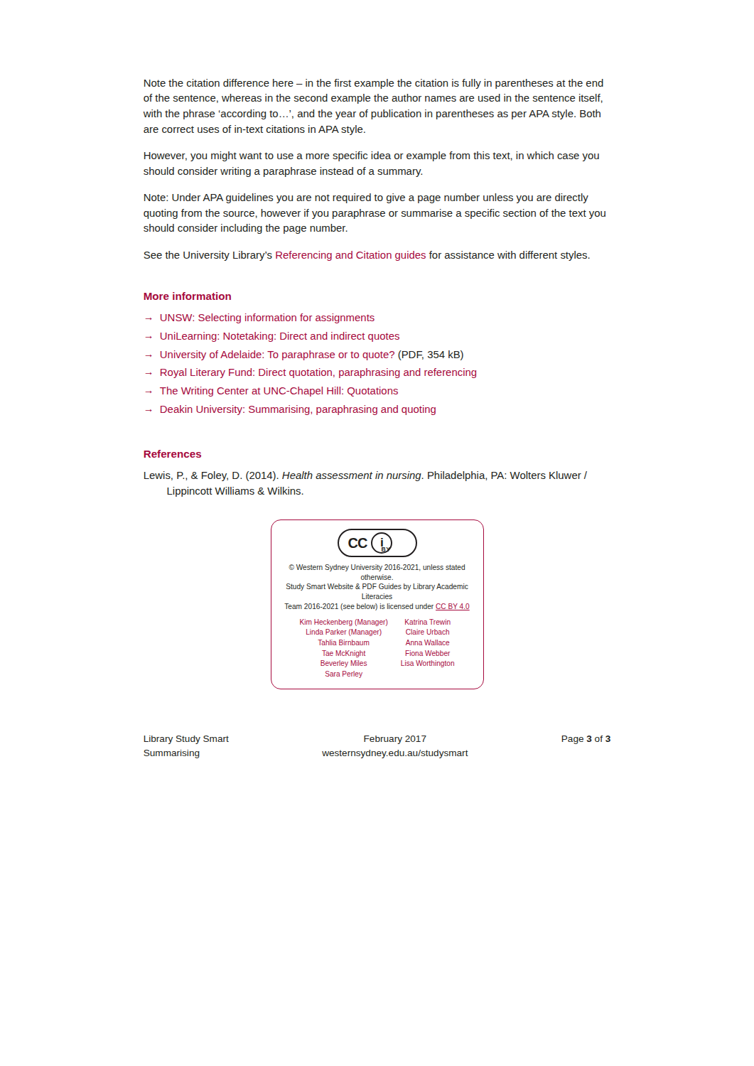Note the citation difference here – in the first example the citation is fully in parentheses at the end of the sentence, whereas in the second example the author names are used in the sentence itself, with the phrase ‘according to…’, and the year of publication in parentheses as per APA style. Both are correct uses of in-text citations in APA style.
However, you might want to use a more specific idea or example from this text, in which case you should consider writing a paraphrase instead of a summary.
Note: Under APA guidelines you are not required to give a page number unless you are directly quoting from the source, however if you paraphrase or summarise a specific section of the text you should consider including the page number.
See the University Library’s Referencing and Citation guides for assistance with different styles.
More information
UNSW: Selecting information for assignments
UniLearning: Notetaking: Direct and indirect quotes
University of Adelaide: To paraphrase or to quote? (PDF, 354 kB)
Royal Literary Fund: Direct quotation, paraphrasing and referencing
The Writing Center at UNC-Chapel Hill: Quotations
Deakin University: Summarising, paraphrasing and quoting
References
Lewis, P., & Foley, D. (2014). Health assessment in nursing. Philadelphia, PA: Wolters Kluwer / Lippincott Williams & Wilkins.
CC i BY
© Western Sydney University 2016-2021, unless stated otherwise.
Study Smart Website & PDF Guides by Library Academic Literacies
Team 2016-2021 (see below) is licensed under CC BY 4.0
Kim Heckenberg (Manager)
Linda Parker (Manager)
Tahlia Birnbaum
Tae McKnight
Beverley Miles
Sara Perley
Katrina Trewin
Claire Urbach
Anna Wallace
Fiona Webber
Lisa Worthington
Library Study Smart
Summarising
February 2017
westernsydney.edu.au/studysmart
Page 3 of 3